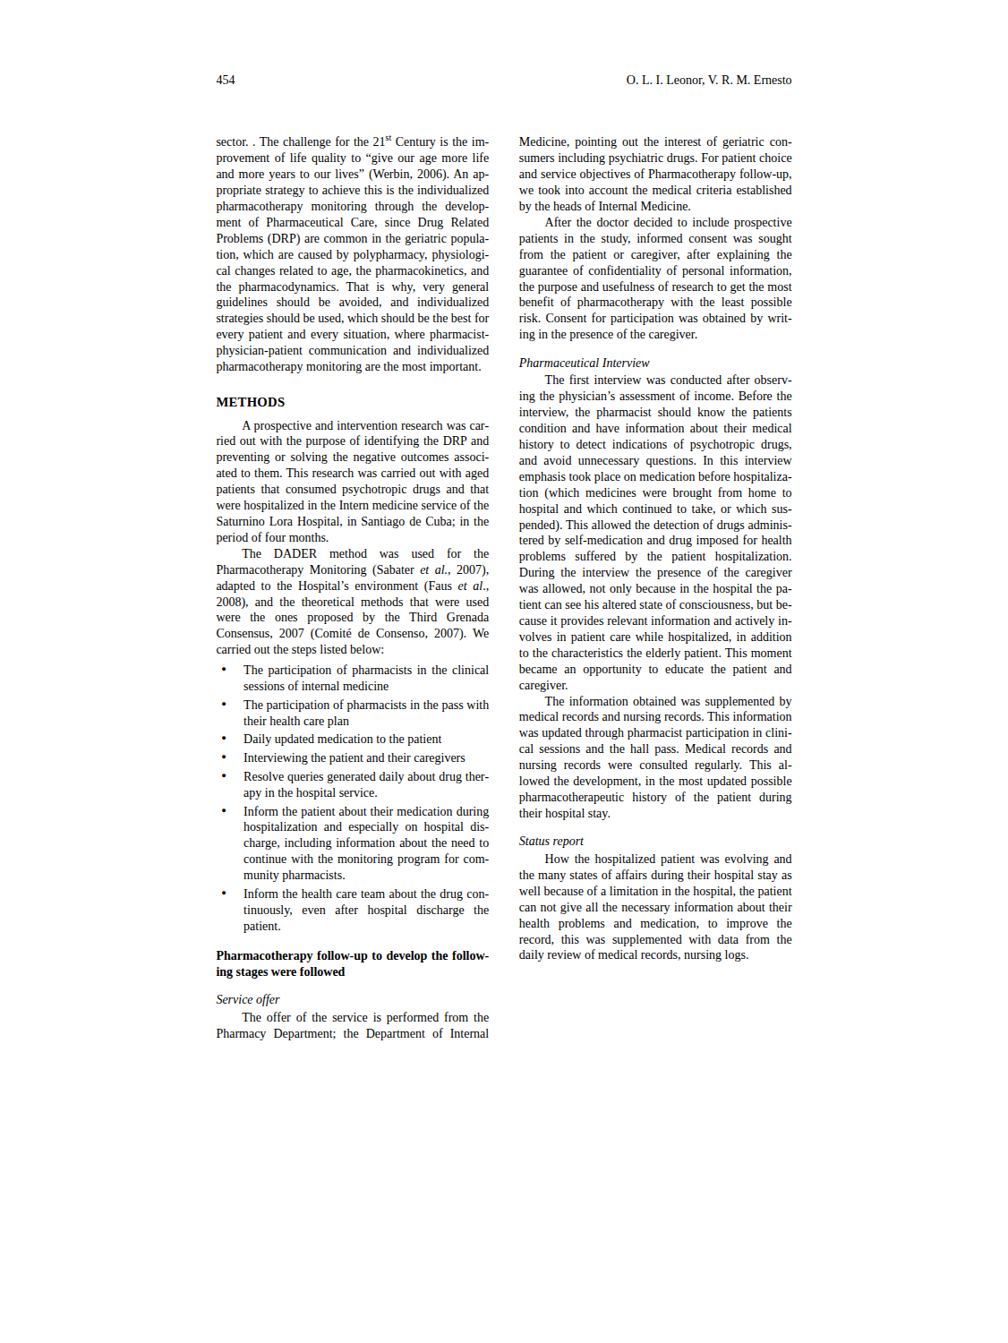454 O. L. I. Leonor, V. R. M. Ernesto
sector. . The challenge for the 21st Century is the improvement of life quality to “give our age more life and more years to our lives” (Werbin, 2006). An appropriate strategy to achieve this is the individualized pharmacotherapy monitoring through the development of Pharmaceutical Care, since Drug Related Problems (DRP) are common in the geriatric population, which are caused by polypharmacy, physiological changes related to age, the pharmacokinetics, and the pharmacodynamics. That is why, very general guidelines should be avoided, and individualized strategies should be used, which should be the best for every patient and every situation, where pharmacist-physician-patient communication and individualized pharmacotherapy monitoring are the most important.
METHODS
A prospective and intervention research was carried out with the purpose of identifying the DRP and preventing or solving the negative outcomes associated to them. This research was carried out with aged patients that consumed psychotropic drugs and that were hospitalized in the Intern medicine service of the Saturnino Lora Hospital, in Santiago de Cuba; in the period of four months.
The DADER method was used for the Pharmacotherapy Monitoring (Sabater et al., 2007), adapted to the Hospital’s environment (Faus et al., 2008), and the theoretical methods that were used were the ones proposed by the Third Grenada Consensus, 2007 (Comité de Consenso, 2007). We carried out the steps listed below:
The participation of pharmacists in the clinical sessions of internal medicine
The participation of pharmacists in the pass with their health care plan
Daily updated medication to the patient
Interviewing the patient and their caregivers
Resolve queries generated daily about drug therapy in the hospital service.
Inform the patient about their medication during hospitalization and especially on hospital discharge, including information about the need to continue with the monitoring program for community pharmacists.
Inform the health care team about the drug continuously, even after hospital discharge the patient.
Pharmacotherapy follow-up to develop the following stages were followed
Service offer
The offer of the service is performed from the Pharmacy Department; the Department of Internal Medicine, pointing out the interest of geriatric consumers including psychiatric drugs. For patient choice and service objectives of Pharmacotherapy follow-up, we took into account the medical criteria established by the heads of Internal Medicine.
After the doctor decided to include prospective patients in the study, informed consent was sought from the patient or caregiver, after explaining the guarantee of confidentiality of personal information, the purpose and usefulness of research to get the most benefit of pharmacotherapy with the least possible risk. Consent for participation was obtained by writing in the presence of the caregiver.
Pharmaceutical Interview
The first interview was conducted after observing the physician’s assessment of income. Before the interview, the pharmacist should know the patients condition and have information about their medical history to detect indications of psychotropic drugs, and avoid unnecessary questions. In this interview emphasis took place on medication before hospitalization (which medicines were brought from home to hospital and which continued to take, or which suspended). This allowed the detection of drugs administered by self-medication and drug imposed for health problems suffered by the patient hospitalization. During the interview the presence of the caregiver was allowed, not only because in the hospital the patient can see his altered state of consciousness, but because it provides relevant information and actively involves in patient care while hospitalized, in addition to the characteristics the elderly patient. This moment became an opportunity to educate the patient and caregiver.
The information obtained was supplemented by medical records and nursing records. This information was updated through pharmacist participation in clinical sessions and the hall pass. Medical records and nursing records were consulted regularly. This allowed the development, in the most updated possible pharmacotherapeutic history of the patient during their hospital stay.
Status report
How the hospitalized patient was evolving and the many states of affairs during their hospital stay as well because of a limitation in the hospital, the patient can not give all the necessary information about their health problems and medication, to improve the record, this was supplemented with data from the daily review of medical records, nursing logs.